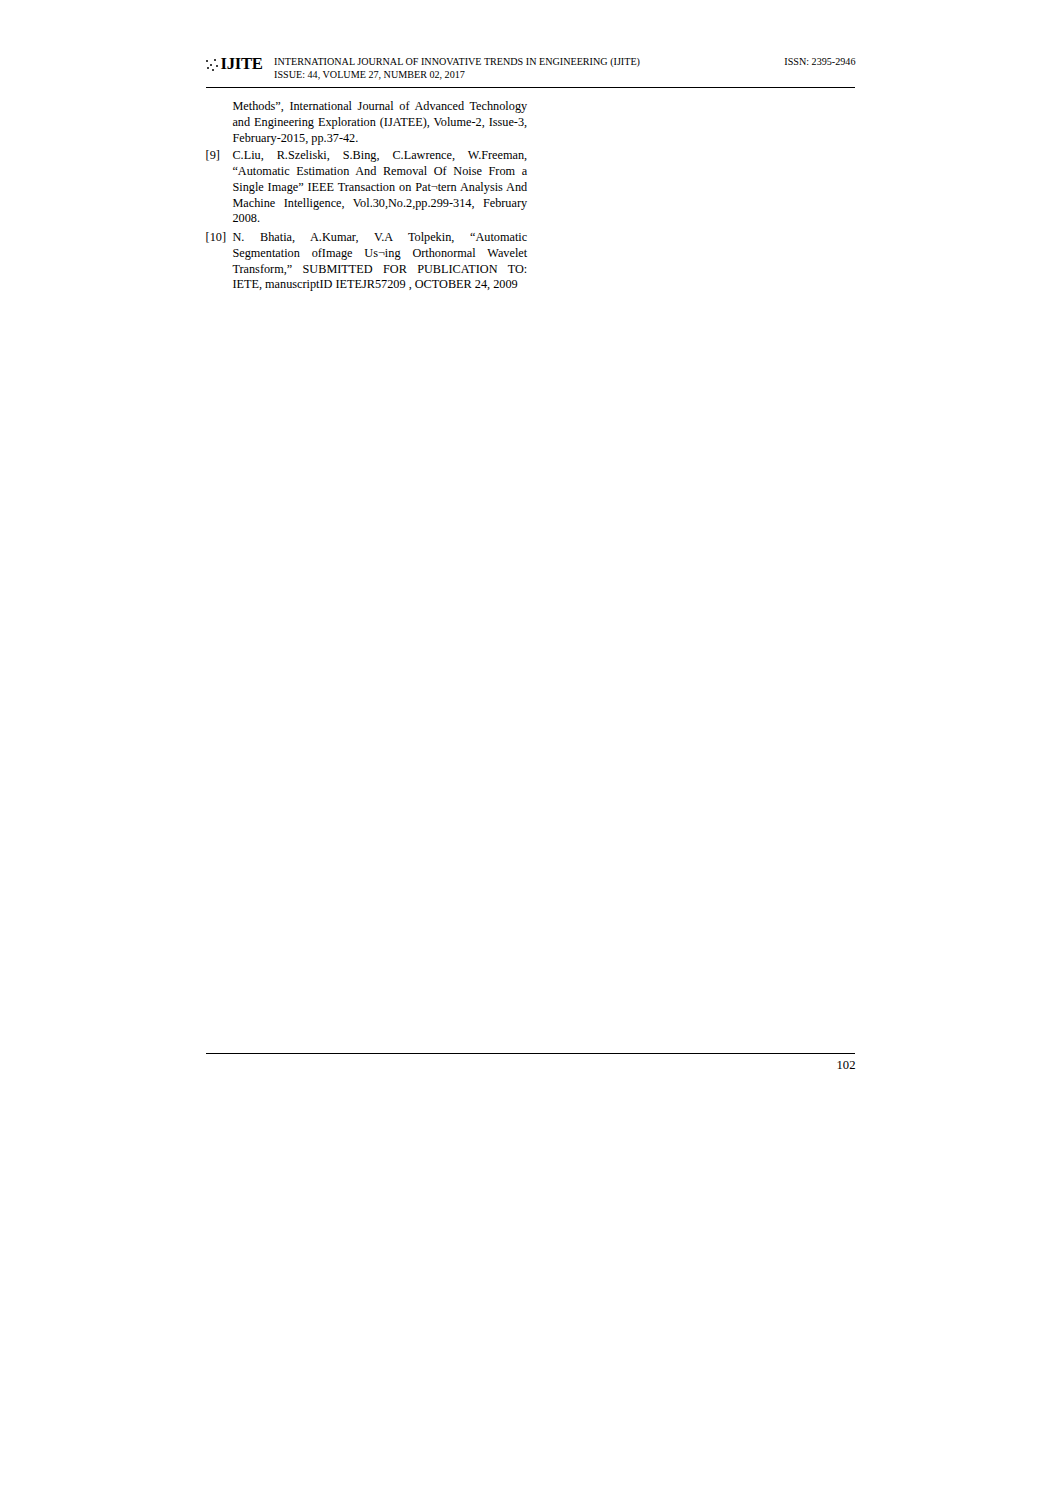IJITE
INTERNATIONAL JOURNAL OF INNOVATIVE TRENDS IN ENGINEERING (IJITE)
ISSUE: 44, VOLUME 27, NUMBER 02, 2017
ISSN: 2395-2946
Methods”, International Journal of Advanced Technology and Engineering Exploration (IJATEE), Volume-2, Issue-3, February-2015, pp.37-42.
[9] C.Liu, R.Szeliski, S.Bing, C.Lawrence, W.Freeman, “Automatic Estimation And Removal Of Noise From a Single Image” IEEE Transaction on Pat¬tern Analysis And Machine Intelligence, Vol.30,No.2,pp.299-314, February 2008.
[10] N. Bhatia, A.Kumar, V.A Tolpekin, “Automatic Segmentation ofImage Us¬ing Orthonormal Wavelet Transform,” SUBMITTED FOR PUBLICATION TO: IETE, manuscriptID IETEJR57209 , OCTOBER 24, 2009
102